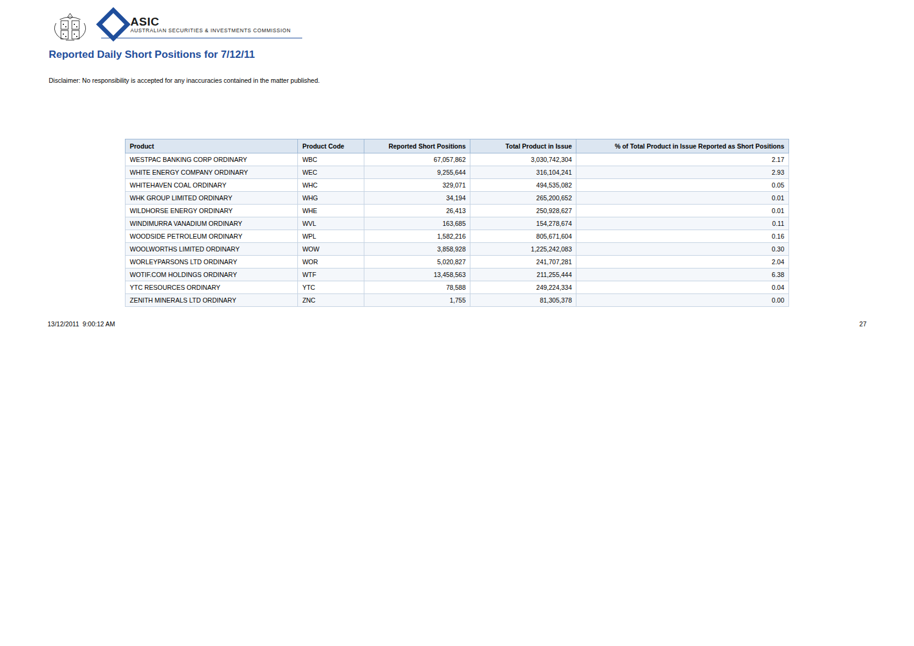ASIC
Australian Securities & Investments Commission
Reported Daily Short Positions for 7/12/11
Disclaimer: No responsibility is accepted for any inaccuracies contained in the matter published.
| Product | Product Code | Reported Short Positions | Total Product in Issue | % of Total Product in Issue Reported as Short Positions |
| --- | --- | --- | --- | --- |
| WESTPAC BANKING CORP ORDINARY | WBC | 67,057,862 | 3,030,742,304 | 2.17 |
| WHITE ENERGY COMPANY ORDINARY | WEC | 9,255,644 | 316,104,241 | 2.93 |
| WHITEHAVEN COAL ORDINARY | WHC | 329,071 | 494,535,082 | 0.05 |
| WHK GROUP LIMITED ORDINARY | WHG | 34,194 | 265,200,652 | 0.01 |
| WILDHORSE ENERGY ORDINARY | WHE | 26,413 | 250,928,627 | 0.01 |
| WINDIMURRA VANADIUM ORDINARY | WVL | 163,685 | 154,278,674 | 0.11 |
| WOODSIDE PETROLEUM ORDINARY | WPL | 1,582,216 | 805,671,604 | 0.16 |
| WOOLWORTHS LIMITED ORDINARY | WOW | 3,858,928 | 1,225,242,083 | 0.30 |
| WORLEYPARSONS LTD ORDINARY | WOR | 5,020,827 | 241,707,281 | 2.04 |
| WOTIF.COM HOLDINGS ORDINARY | WTF | 13,458,563 | 211,255,444 | 6.38 |
| YTC RESOURCES ORDINARY | YTC | 78,588 | 249,224,334 | 0.04 |
| ZENITH MINERALS LTD ORDINARY | ZNC | 1,755 | 81,305,378 | 0.00 |
13/12/2011 9:00:12 AM
27